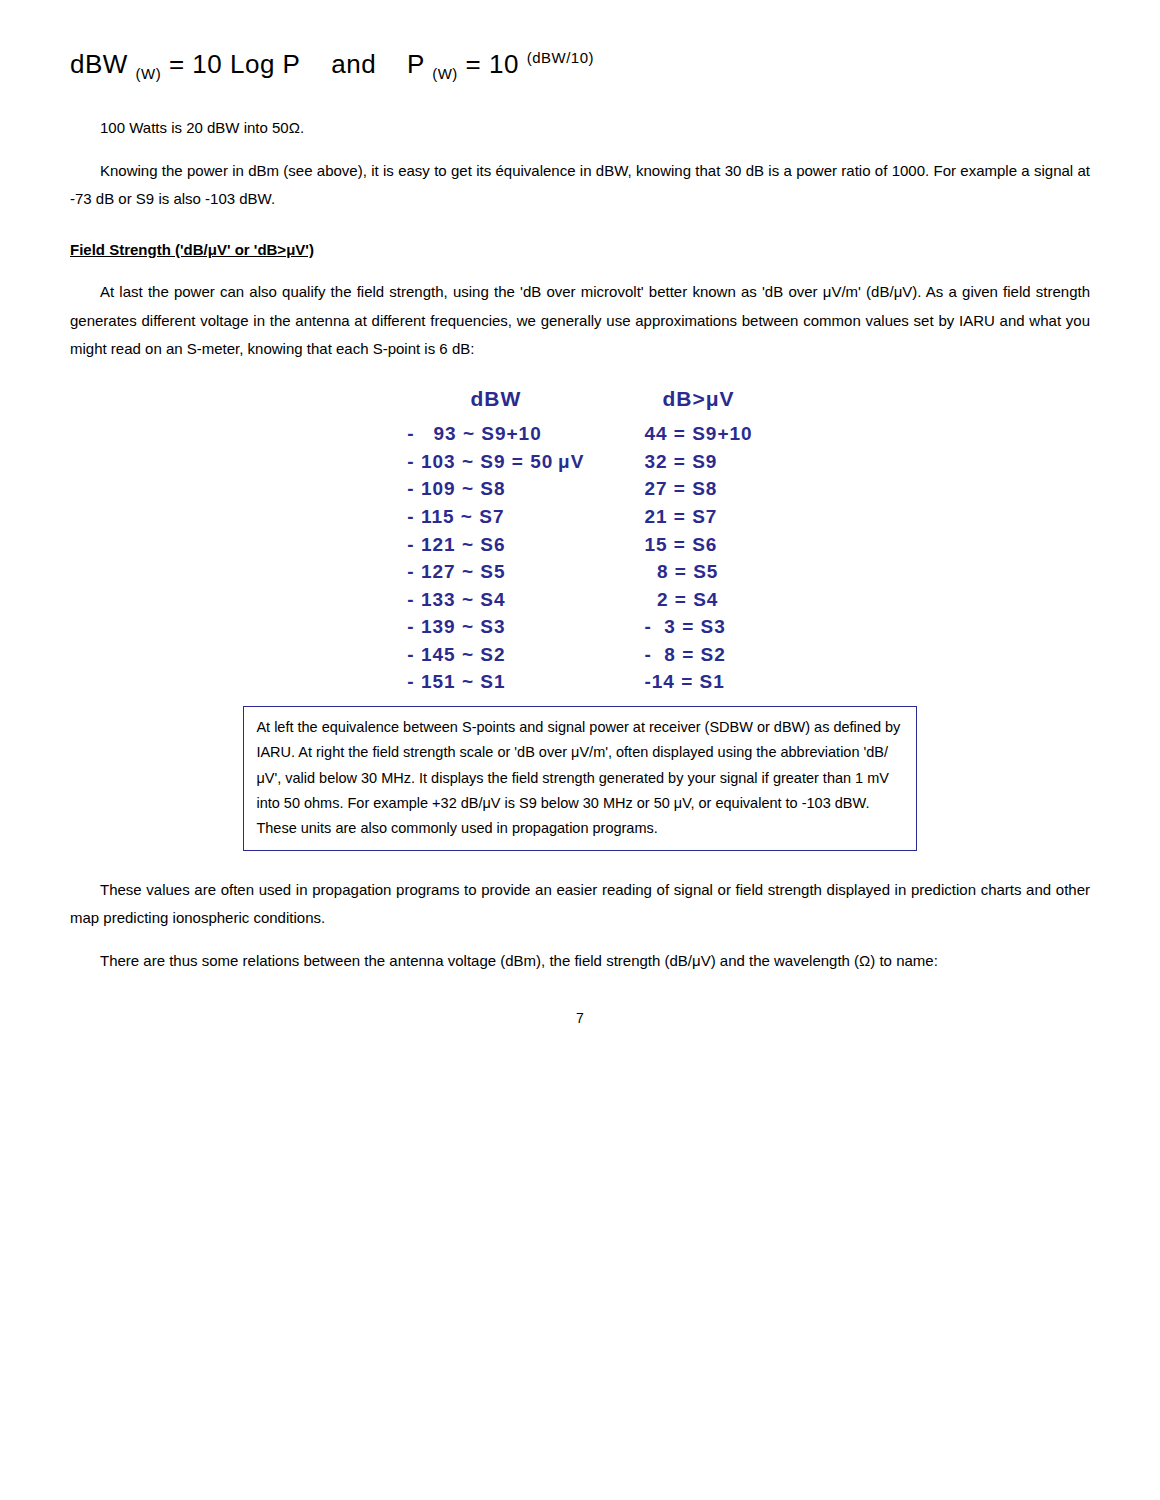dBW (W) = 10 Log P and P (W) = 10 (dBW/10)
100 Watts is 20 dBW into 50Ω.
Knowing the power in dBm (see above), it is easy to get its équivalence in dBW, knowing that 30 dB is a power ratio of 1000. For example a signal at -73 dB or S9 is also -103 dBW.
Field Strength ('dB/μV' or 'dB>μV')
At last the power can also qualify the field strength, using the 'dB over microvolt' better known as 'dB over μV/m' (dB/μV). As a given field strength generates different voltage in the antenna at different frequencies, we generally use approximations between common values set by IARU and what you might read on an S-meter, knowing that each S-point is 6 dB:
dBW
- 93 ~ S9+10 - 103 ~ S9 = 50 μV - 109 ~ S8 - 115 ~ S7 - 121 ~ S6 - 127 ~ S5 - 133 ~ S4 - 139 ~ S3 - 145 ~ S2 - 151 ~ S1
dB>μV
44 = S9+10 32 = S9 27 = S8 21 = S7 15 = S6 8 = S5 2 = S4 - 3 = S3 - 8 = S2 -14 = S1
At left the equivalence between S-points and signal power at receiver (SDBW or dBW) as defined by IARU. At right the field strength scale or 'dB over μV/m', often displayed using the abbreviation 'dB/μV', valid below 30 MHz. It displays the field strength generated by your signal if greater than 1 mV into 50 ohms. For example +32 dB/μV is S9 below 30 MHz or 50 μV, or equivalent to -103 dBW. These units are also commonly used in propagation programs.
These values are often used in propagation programs to provide an easier reading of signal or field strength displayed in prediction charts and other map predicting ionospheric conditions.
There are thus some relations between the antenna voltage (dBm), the field strength (dB/μV) and the wavelength (Ω) to name:
7